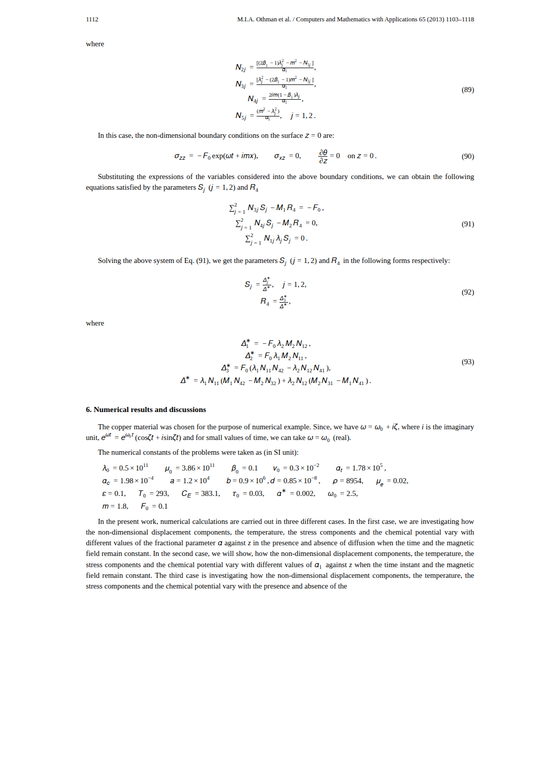1112 M.I.A. Othman et al. / Computers and Mathematics with Applications 65 (2013) 1103–1118
where
N2j = [ (2β1−1) λj2 −m2 −N1j ] α1 , N3j = [ λj2 − (2β1−1) m2 −N1j ] α1 , N4j = 2im(1−β1)λj α1 , N5j = (m2−λj2) α1 , j=1,2.
(89)
In this case, the non-dimensional boundary conditions on the surface z=0 are:
σzz = −F0 exp(ωt+imx) , σxz =0, ∂θ∂z =0 on z=0.
(90)
Substituting the expressions of the variables considered into the above boundary conditions, we can obtain the following equations satisfied by the parameters Sj (j=1,2) and R4
∑ j=1 2 N3j Sj − M1 R4 = −F0 , ∑ j=1 2 N4j Sj − M2 R4 =0, ∑ j=1 2 N1j λj Sj =0.
(91)
Solving the above system of Eq. (91), we get the parameters Sj (j=1,2) and R4 in the following forms respectively:
Sj = Δj∗ Δ∗ , j=1,2, R4 = Δ3∗ Δ∗ ,
(92)
where
Δ1∗ = −F0 λ2 M2 N12 , Δ2∗ = F0 λ1 M2 N11 , Δ3∗ = F0 ( λ1N11N42 − λ2N12N41 ), Δ∗ = λ1N11 ( M1N42 − M2N32 ) + λ2N12 ( M2N31 − M1N41 ).
(93)
6. Numerical results and discussions
The copper material was chosen for the purpose of numerical example. Since, we have ω=ω0+iζ, where i is the imaginary unit, eωt=eω0t(cosζt+isinζt) and for small values of time, we can take ω=ω0 (real).
The numerical constants of the problems were taken as (in SI unit):
λ0=0.5×1011 μ0=3.86×1011 β0=0.1 ν0=0.3×10−2 αt=1.78×105 ,
αc=1.98×10−4 a=1.2×104 b=0.9×106 , d=0.85×10−8 , ρ=8954 , μe=0.02 ,
ε=0.1 , T0=293 , CE=383.1 , τ0=0.03 , α∗=0.002 , ω0=2.5 ,
m=1.8 , F0=0.1
In the present work, numerical calculations are carried out in three different cases. In the first case, we are investigating how the non-dimensional displacement components, the temperature, the stress components and the chemical potential vary with different values of the fractional parameter α against z in the presence and absence of diffusion when the time and the magnetic field remain constant. In the second case, we will show, how the non-dimensional displacement components, the temperature, the stress components and the chemical potential vary with different values of α1 against z when the time instant and the magnetic field remain constant. The third case is investigating how the non-dimensional displacement components, the temperature, the stress components and the chemical potential vary with the presence and absence of the